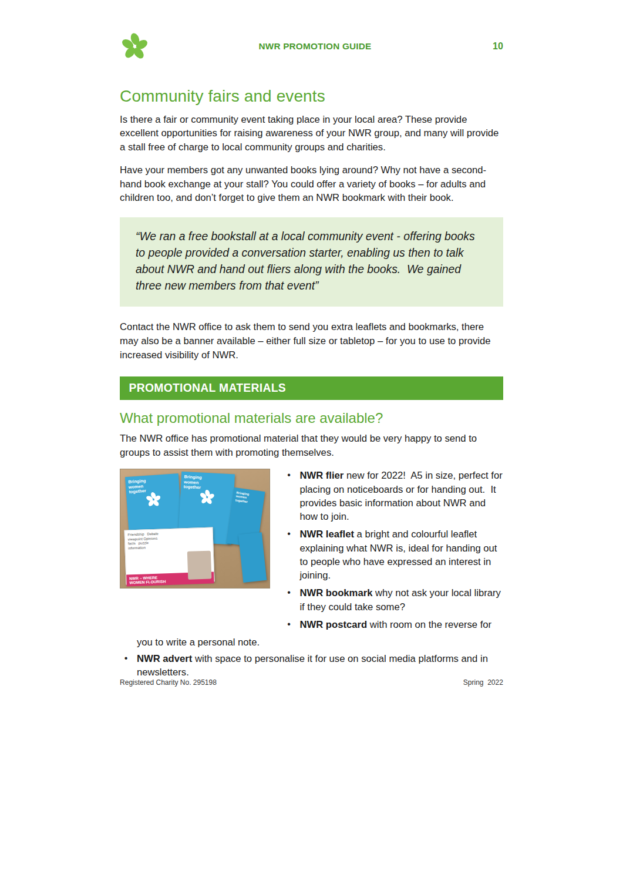NWR PROMOTION GUIDE
10
Community fairs and events
Is there a fair or community event taking place in your local area? These provide excellent opportunities for raising awareness of your NWR group, and many will provide a stall free of charge to local community groups and charities.
Have your members got any unwanted books lying around? Why not have a second-hand book exchange at your stall? You could offer a variety of books – for adults and children too, and don’t forget to give them an NWR bookmark with their book.
“We ran a free bookstall at a local community event - offering books to people provided a conversation starter, enabling us then to talk about NWR and hand out fliers along with the books. We gained three new members from that event”
Contact the NWR office to ask them to send you extra leaflets and bookmarks, there may also be a banner available – either full size or tabletop – for you to use to provide increased visibility of NWR.
PROMOTIONAL MATERIALS
What promotional materials are available?
The NWR office has promotional material that they would be very happy to send to groups to assist them with promoting themselves.
Bringing
women
together
Bringing
women
together
Bringing
women
together
Friendship Debate
viewpoint Opinions
facts puzzle
information
NWR – WHERE
WOMEN FLOURISH
NWR flier new for 2022! A5 in size, perfect for placing on noticeboards or for handing out. It provides basic information about NWR and how to join.
NWR leaflet a bright and colourful leaflet explaining what NWR is, ideal for handing out to people who have expressed an interest in joining.
NWR bookmark why not ask your local library if they could take some?
NWR postcard with room on the reverse for
you to write a personal note.
NWR advert with space to personalise it for use on social media platforms and in newsletters.
Registered Charity No. 295198 Spring 2022